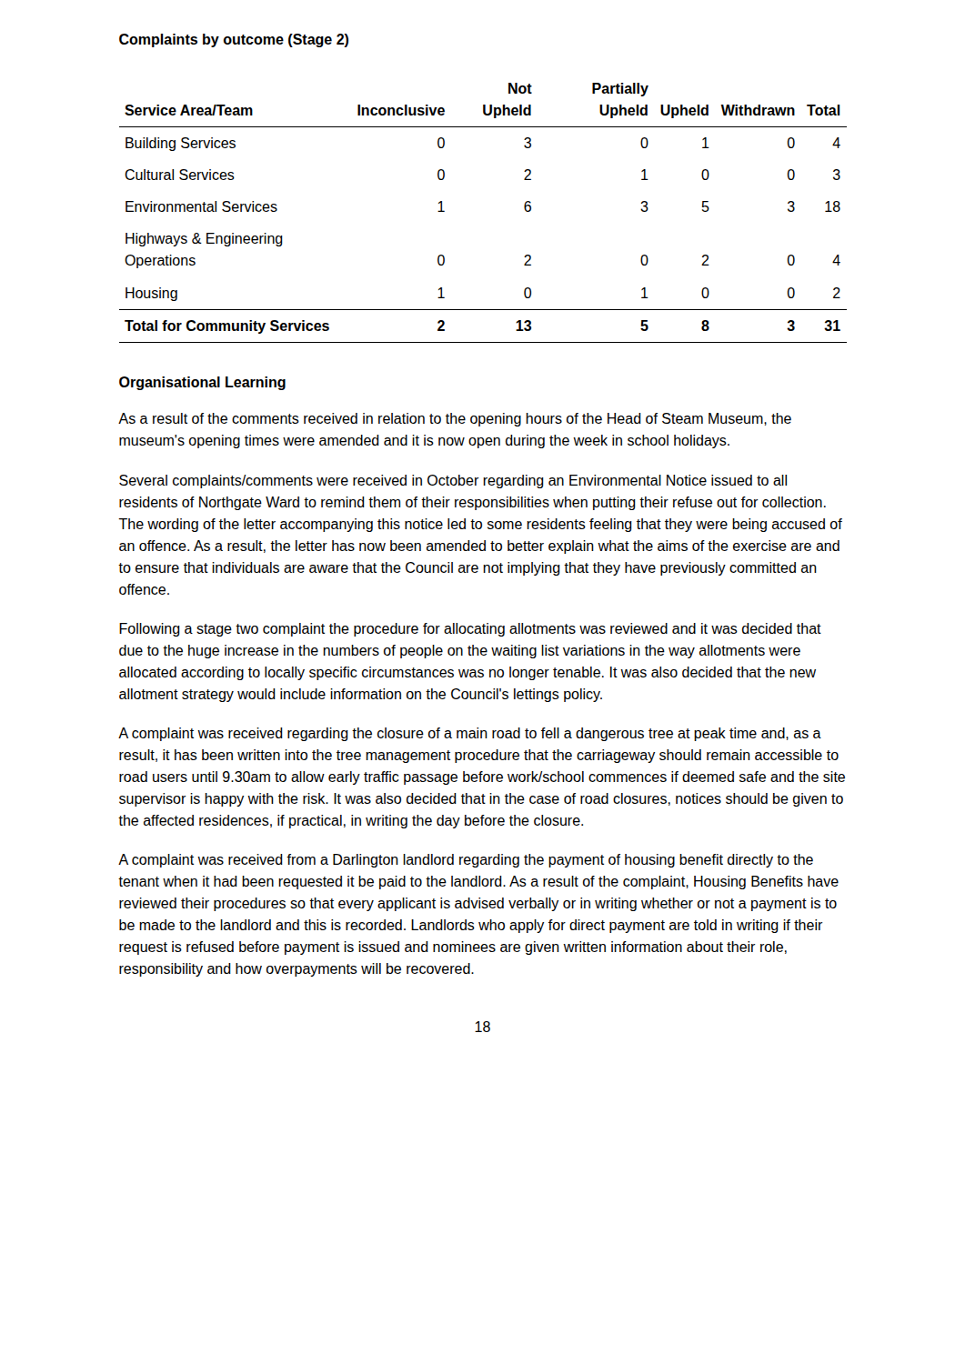Complaints by outcome (Stage 2)
| Service Area/Team | Inconclusive | Not Upheld | Partially Upheld | Upheld | Withdrawn | Total |
| --- | --- | --- | --- | --- | --- | --- |
| Building Services | 0 | 3 | 0 | 1 | 0 | 4 |
| Cultural Services | 0 | 2 | 1 | 0 | 0 | 3 |
| Environmental Services | 1 | 6 | 3 | 5 | 3 | 18 |
| Highways & Engineering Operations | 0 | 2 | 0 | 2 | 0 | 4 |
| Housing | 1 | 0 | 1 | 0 | 0 | 2 |
| Total for Community Services | 2 | 13 | 5 | 8 | 3 | 31 |
Organisational Learning
As a result of the comments received in relation to the opening hours of the Head of Steam Museum, the museum's opening times were amended and it is now open during the week in school holidays.
Several complaints/comments were received in October regarding an Environmental Notice issued to all residents of Northgate Ward to remind them of their responsibilities when putting their refuse out for collection. The wording of the letter accompanying this notice led to some residents feeling that they were being accused of an offence. As a result, the letter has now been amended to better explain what the aims of the exercise are and to ensure that individuals are aware that the Council are not implying that they have previously committed an offence.
Following a stage two complaint the procedure for allocating allotments was reviewed and it was decided that due to the huge increase in the numbers of people on the waiting list variations in the way allotments were allocated according to locally specific circumstances was no longer tenable. It was also decided that the new allotment strategy would include information on the Council's lettings policy.
A complaint was received regarding the closure of a main road to fell a dangerous tree at peak time and, as a result, it has been written into the tree management procedure that the carriageway should remain accessible to road users until 9.30am to allow early traffic passage before work/school commences if deemed safe and the site supervisor is happy with the risk. It was also decided that in the case of road closures, notices should be given to the affected residences, if practical, in writing the day before the closure.
A complaint was received from a Darlington landlord regarding the payment of housing benefit directly to the tenant when it had been requested it be paid to the landlord. As a result of the complaint, Housing Benefits have reviewed their procedures so that every applicant is advised verbally or in writing whether or not a payment is to be made to the landlord and this is recorded. Landlords who apply for direct payment are told in writing if their request is refused before payment is issued and nominees are given written information about their role, responsibility and how overpayments will be recovered.
18